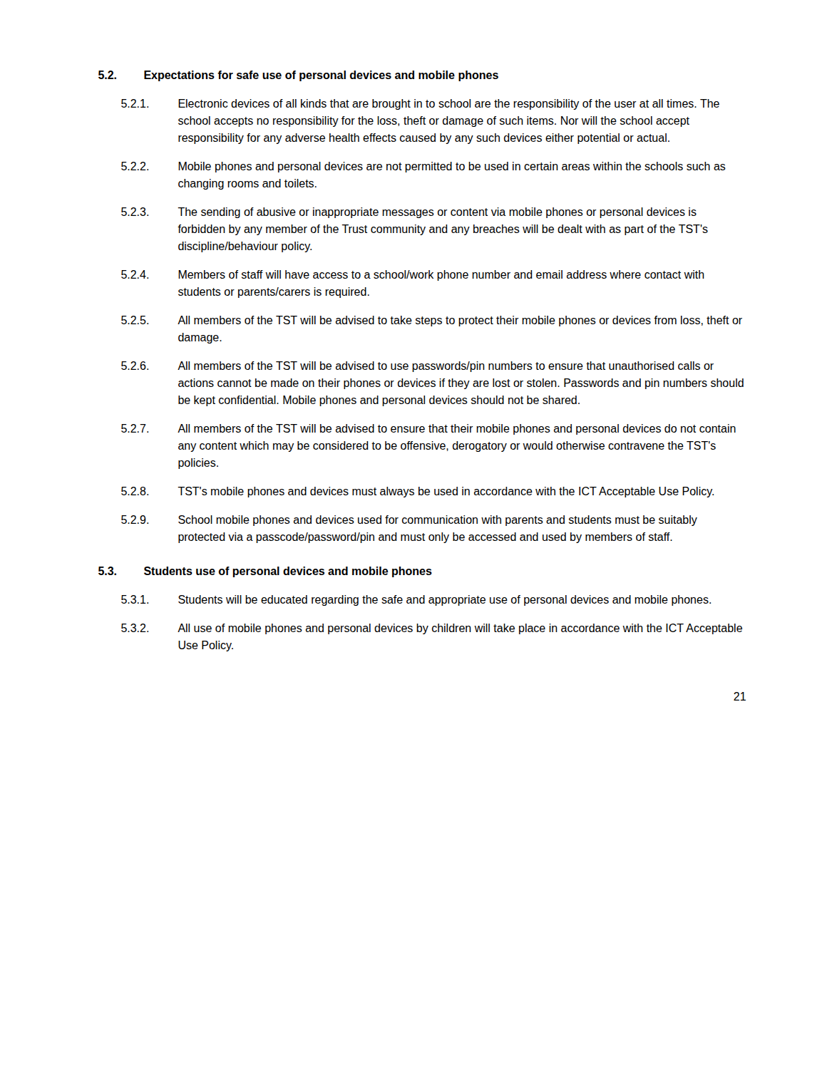5.2. Expectations for safe use of personal devices and mobile phones
5.2.1. Electronic devices of all kinds that are brought in to school are the responsibility of the user at all times. The school accepts no responsibility for the loss, theft or damage of such items. Nor will the school accept responsibility for any adverse health effects caused by any such devices either potential or actual.
5.2.2. Mobile phones and personal devices are not permitted to be used in certain areas within the schools such as changing rooms and toilets.
5.2.3. The sending of abusive or inappropriate messages or content via mobile phones or personal devices is forbidden by any member of the Trust community and any breaches will be dealt with as part of the TST's discipline/behaviour policy.
5.2.4. Members of staff will have access to a school/work phone number and email address where contact with students or parents/carers is required.
5.2.5. All members of the TST will be advised to take steps to protect their mobile phones or devices from loss, theft or damage.
5.2.6. All members of the TST will be advised to use passwords/pin numbers to ensure that unauthorised calls or actions cannot be made on their phones or devices if they are lost or stolen. Passwords and pin numbers should be kept confidential. Mobile phones and personal devices should not be shared.
5.2.7. All members of the TST will be advised to ensure that their mobile phones and personal devices do not contain any content which may be considered to be offensive, derogatory or would otherwise contravene the TST's policies.
5.2.8. TST's mobile phones and devices must always be used in accordance with the ICT Acceptable Use Policy.
5.2.9. School mobile phones and devices used for communication with parents and students must be suitably protected via a passcode/password/pin and must only be accessed and used by members of staff.
5.3. Students use of personal devices and mobile phones
5.3.1. Students will be educated regarding the safe and appropriate use of personal devices and mobile phones.
5.3.2. All use of mobile phones and personal devices by children will take place in accordance with the ICT Acceptable Use Policy.
21